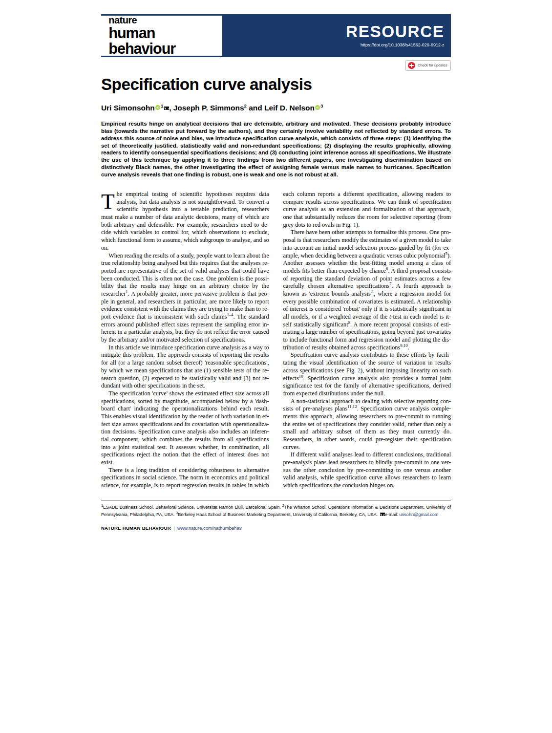nature
human behaviour
RESOURCE
https://doi.org/10.1038/s41562-020-0912-z
Check for updates
Specification curve analysis
Uri Simonsohn1 , Joseph P. Simmons2 and Leif D. Nelson3
Empirical results hinge on analytical decisions that are defensible, arbitrary and motivated. These decisions probably introduce bias (towards the narrative put forward by the authors), and they certainly involve variability not reflected by standard errors. To address this source of noise and bias, we introduce specification curve analysis, which consists of three steps: (1) identifying the set of theoretically justified, statistically valid and non-redundant specifications; (2) displaying the results graphically, allowing readers to identify consequential specifications decisions; and (3) conducting joint inference across all specifications. We illustrate the use of this technique by applying it to three findings from two different papers, one investigating discrimination based on distinctively Black names, the other investigating the effect of assigning female versus male names to hurricanes. Specification curve analysis reveals that one finding is robust, one is weak and one is not robust at all.
The empirical testing of scientific hypotheses requires data analysis, but data analysis is not straightforward. To convert a scientific hypothesis into a testable prediction, researchers must make a number of data analytic decisions, many of which are both arbitrary and defensible. For example, researchers need to decide which variables to control for, which observations to exclude, which functional form to assume, which subgroups to analyse, and so on.
When reading the results of a study, people want to learn about the true relationship being analysed but this requires that the analyses reported are representative of the set of valid analyses that could have been conducted. This is often not the case. One problem is the possibility that the results may hinge on an arbitrary choice by the researcher1. A probably greater, more pervasive problem is that people in general, and researchers in particular, are more likely to report evidence consistent with the claims they are trying to make than to report evidence that is inconsistent with such claims1–4. The standard errors around published effect sizes represent the sampling error inherent in a particular analysis, but they do not reflect the error caused by the arbitrary and/or motivated selection of specifications.
In this article we introduce specification curve analysis as a way to mitigate this problem. The approach consists of reporting the results for all (or a large random subset thereof) 'reasonable specifications', by which we mean specifications that are (1) sensible tests of the research question, (2) expected to be statistically valid and (3) not redundant with other specifications in the set.
The specification 'curve' shows the estimated effect size across all specifications, sorted by magnitude, accompanied below by a 'dashboard chart' indicating the operationalizations behind each result. This enables visual identification by the reader of both variation in effect size across specifications and its covariation with operationalization decisions. Specification curve analysis also includes an inferential component, which combines the results from all specifications into a joint statistical test. It assesses whether, in combination, all specifications reject the notion that the effect of interest does not exist.
There is a long tradition of considering robustness to alternative specifications in social science. The norm in economics and political science, for example, is to report regression results in tables in which each column reports a different specification, allowing readers to compare results across specifications. We can think of specification curve analysis as an extension and formalization of that approach, one that substantially reduces the room for selective reporting (from grey dots to red ovals in Fig. 1).
There have been other attempts to formalize this process. One proposal is that researchers modify the estimates of a given model to take into account an initial model selection process guided by fit (for example, when deciding between a quadratic versus cubic polynomial5). Another assesses whether the best-fitting model among a class of models fits better than expected by chance6. A third proposal consists of reporting the standard deviation of point estimates across a few carefully chosen alternative specifications7. A fourth approach is known as 'extreme bounds analysis'1, where a regression model for every possible combination of covariates is estimated. A relationship of interest is considered 'robust' only if it is statistically significant in all models, or if a weighted average of the t-test in each model is itself statistically significant8. A more recent proposal consists of estimating a large number of specifications, going beyond just covariates to include functional form and regression model and plotting the distribution of results obtained across specifications9,10.
Specification curve analysis contributes to these efforts by facilitating the visual identification of the source of variation in results across specifications (see Fig. 2), without imposing linearity on such effects10. Specification curve analysis also provides a formal joint significance test for the family of alternative specifications, derived from expected distributions under the null.
A non-statistical approach to dealing with selective reporting consists of pre-analyses plans11,12. Specification curve analysis complements this approach, allowing researchers to pre-commit to running the entire set of specifications they consider valid, rather than only a small and arbitrary subset of them as they must currently do. Researchers, in other words, could pre-register their specification curves.
If different valid analyses lead to different conclusions, traditional pre-analysis plans lead researchers to blindly pre-commit to one versus the other conclusion by pre-committing to one versus another valid analysis, while specification curve allows researchers to learn which specifications the conclusion hinges on.
1ESADE Business School, Behavioral Science, Universitat Ramon Llull, Barcelona, Spain. 2The Wharton School, Operations Information & Decisions Department, University of Pennsylvania, Philadelphia, PA, USA. 3Berkeley Haas School of Business Marketing Department, University of California, Berkeley, CA, USA. e-mail: urisohn@gmail.com
NATURE HUMAN BEHAVIOUR | www.nature.com/nathumbehav